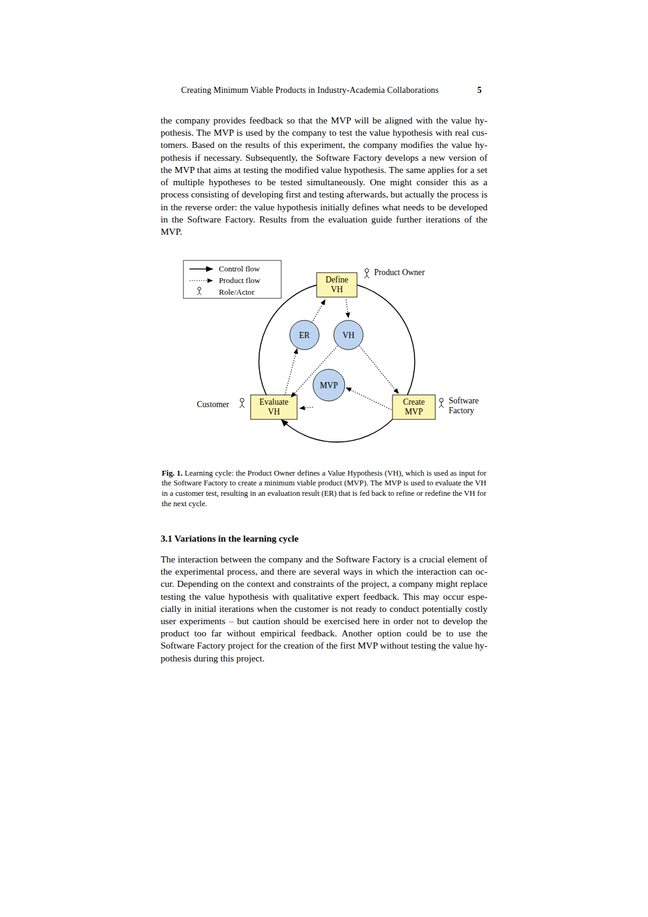Creating Minimum Viable Products in Industry-Academia Collaborations 5
the company provides feedback so that the MVP will be aligned with the value hypothesis. The MVP is used by the company to test the value hypothesis with real customers. Based on the results of this experiment, the company modifies the value hypothesis if necessary. Subsequently, the Software Factory develops a new version of the MVP that aims at testing the modified value hypothesis. The same applies for a set of multiple hypotheses to be tested simultaneously. One might consider this as a process consisting of developing first and testing afterwards, but actually the process is in the reverse order: the value hypothesis initially defines what needs to be developed in the Software Factory. Results from the evaluation guide further iterations of the MVP.
Control flow Product flow Role/Actor Define VH Product Owner Create MVP Software Factory Evaluate VH Customer ER VH MVP
Fig. 1. Learning cycle: the Product Owner defines a Value Hypothesis (VH), which is used as input for the Software Factory to create a minimum viable product (MVP). The MVP is used to evaluate the VH in a customer test, resulting in an evaluation result (ER) that is fed back to refine or redefine the VH for the next cycle.
3.1 Variations in the learning cycle
The interaction between the company and the Software Factory is a crucial element of the experimental process, and there are several ways in which the interaction can occur. Depending on the context and constraints of the project, a company might replace testing the value hypothesis with qualitative expert feedback. This may occur especially in initial iterations when the customer is not ready to conduct potentially costly user experiments – but caution should be exercised here in order not to develop the product too far without empirical feedback. Another option could be to use the Software Factory project for the creation of the first MVP without testing the value hypothesis during this project.